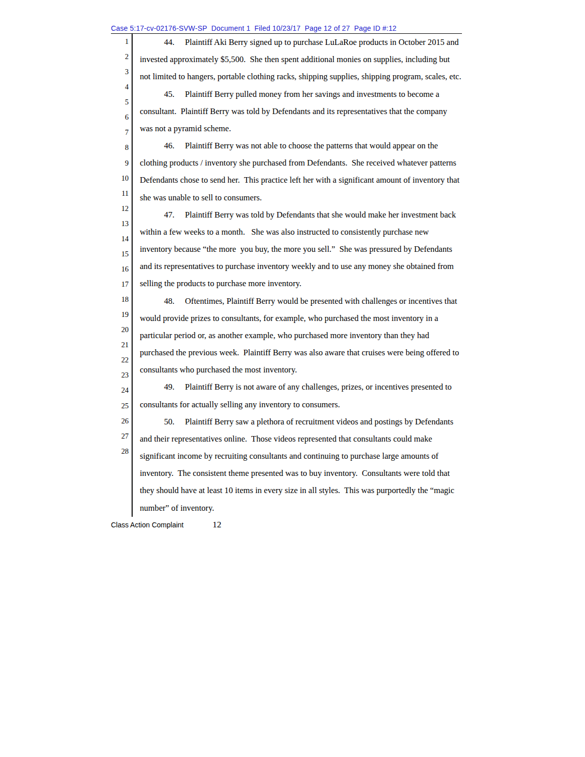Case 5:17-cv-02176-SVW-SP Document 1 Filed 10/23/17 Page 12 of 27 Page ID #:12
1
2
3
4
5
6
7
8
9
10
11
12
13
14
15
16
17
18
19
20
21
22
23
24
25
26
27
28
44. Plaintiff Aki Berry signed up to purchase LuLaRoe products in October 2015 and invested approximately $5,500. She then spent additional monies on supplies, including but not limited to hangers, portable clothing racks, shipping supplies, shipping program, scales, etc.
45. Plaintiff Berry pulled money from her savings and investments to become a consultant. Plaintiff Berry was told by Defendants and its representatives that the company was not a pyramid scheme.
46. Plaintiff Berry was not able to choose the patterns that would appear on the clothing products / inventory she purchased from Defendants. She received whatever patterns Defendants chose to send her. This practice left her with a significant amount of inventory that she was unable to sell to consumers.
47. Plaintiff Berry was told by Defendants that she would make her investment back within a few weeks to a month. She was also instructed to consistently purchase new inventory because “the more you buy, the more you sell.” She was pressured by Defendants and its representatives to purchase inventory weekly and to use any money she obtained from selling the products to purchase more inventory.
48. Oftentimes, Plaintiff Berry would be presented with challenges or incentives that would provide prizes to consultants, for example, who purchased the most inventory in a particular period or, as another example, who purchased more inventory than they had purchased the previous week. Plaintiff Berry was also aware that cruises were being offered to consultants who purchased the most inventory.
49. Plaintiff Berry is not aware of any challenges, prizes, or incentives presented to consultants for actually selling any inventory to consumers.
50. Plaintiff Berry saw a plethora of recruitment videos and postings by Defendants and their representatives online. Those videos represented that consultants could make significant income by recruiting consultants and continuing to purchase large amounts of inventory. The consistent theme presented was to buy inventory. Consultants were told that they should have at least 10 items in every size in all styles. This was purportedly the “magic number” of inventory.
Class Action Complaint
12